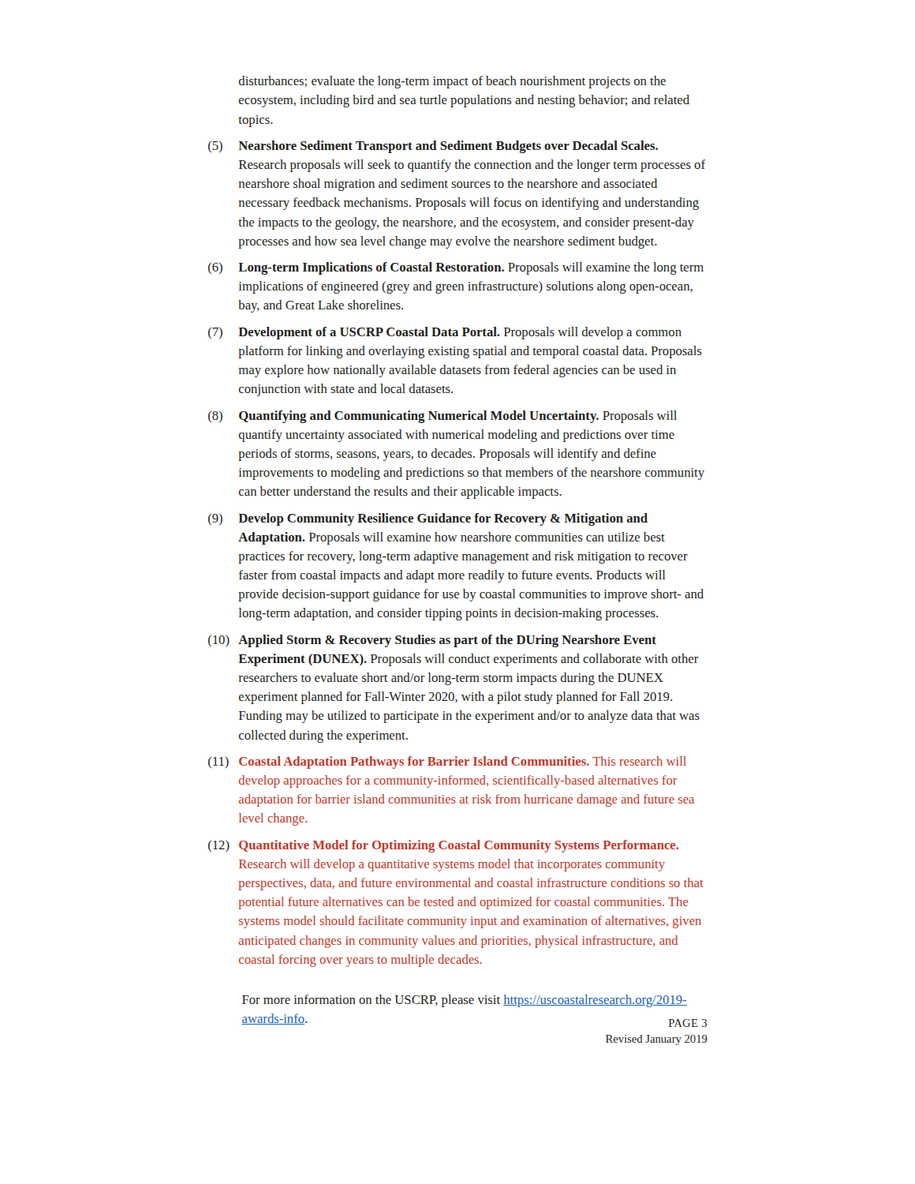disturbances; evaluate the long-term impact of beach nourishment projects on the ecosystem, including bird and sea turtle populations and nesting behavior; and related topics.
(5) Nearshore Sediment Transport and Sediment Budgets over Decadal Scales. Research proposals will seek to quantify the connection and the longer term processes of nearshore shoal migration and sediment sources to the nearshore and associated necessary feedback mechanisms. Proposals will focus on identifying and understanding the impacts to the geology, the nearshore, and the ecosystem, and consider present-day processes and how sea level change may evolve the nearshore sediment budget.
(6) Long-term Implications of Coastal Restoration. Proposals will examine the long term implications of engineered (grey and green infrastructure) solutions along open-ocean, bay, and Great Lake shorelines.
(7) Development of a USCRP Coastal Data Portal. Proposals will develop a common platform for linking and overlaying existing spatial and temporal coastal data. Proposals may explore how nationally available datasets from federal agencies can be used in conjunction with state and local datasets.
(8) Quantifying and Communicating Numerical Model Uncertainty. Proposals will quantify uncertainty associated with numerical modeling and predictions over time periods of storms, seasons, years, to decades. Proposals will identify and define improvements to modeling and predictions so that members of the nearshore community can better understand the results and their applicable impacts.
(9) Develop Community Resilience Guidance for Recovery & Mitigation and Adaptation. Proposals will examine how nearshore communities can utilize best practices for recovery, long-term adaptive management and risk mitigation to recover faster from coastal impacts and adapt more readily to future events. Products will provide decision-support guidance for use by coastal communities to improve short- and long-term adaptation, and consider tipping points in decision-making processes.
(10) Applied Storm & Recovery Studies as part of the DUring Nearshore Event Experiment (DUNEX). Proposals will conduct experiments and collaborate with other researchers to evaluate short and/or long-term storm impacts during the DUNEX experiment planned for Fall-Winter 2020, with a pilot study planned for Fall 2019. Funding may be utilized to participate in the experiment and/or to analyze data that was collected during the experiment.
(11) Coastal Adaptation Pathways for Barrier Island Communities. This research will develop approaches for a community-informed, scientifically-based alternatives for adaptation for barrier island communities at risk from hurricane damage and future sea level change.
(12) Quantitative Model for Optimizing Coastal Community Systems Performance. Research will develop a quantitative systems model that incorporates community perspectives, data, and future environmental and coastal infrastructure conditions so that potential future alternatives can be tested and optimized for coastal communities. The systems model should facilitate community input and examination of alternatives, given anticipated changes in community values and priorities, physical infrastructure, and coastal forcing over years to multiple decades.
For more information on the USCRP, please visit https://uscoastalresearch.org/2019-awards-info.
PAGE 3
Revised January 2019